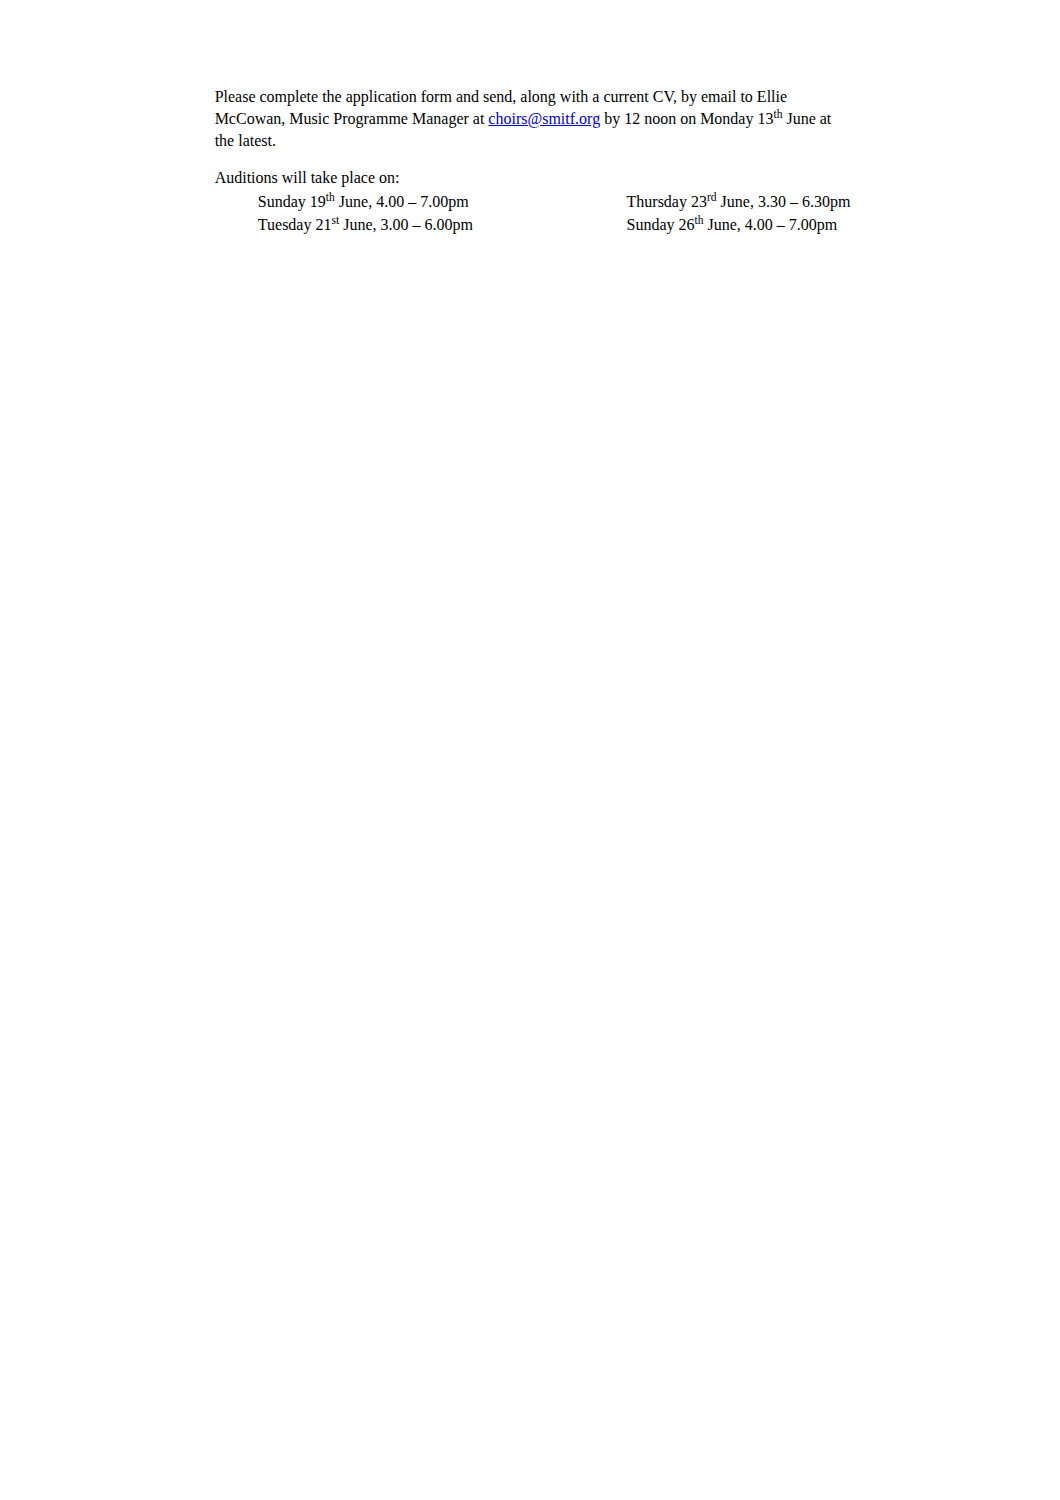Please complete the application form and send, along with a current CV, by email to Ellie McCowan, Music Programme Manager at choirs@smitf.org by 12 noon on Monday 13th June at the latest.
Auditions will take place on:
| Sunday 19 th June, 4.00 – 7.00pm | Thursday 23 rd June, 3.30 – 6.30pm |
| Tuesday 21 st June, 3.00 – 6.00pm | Sunday 26 th June, 4.00 – 7.00pm |